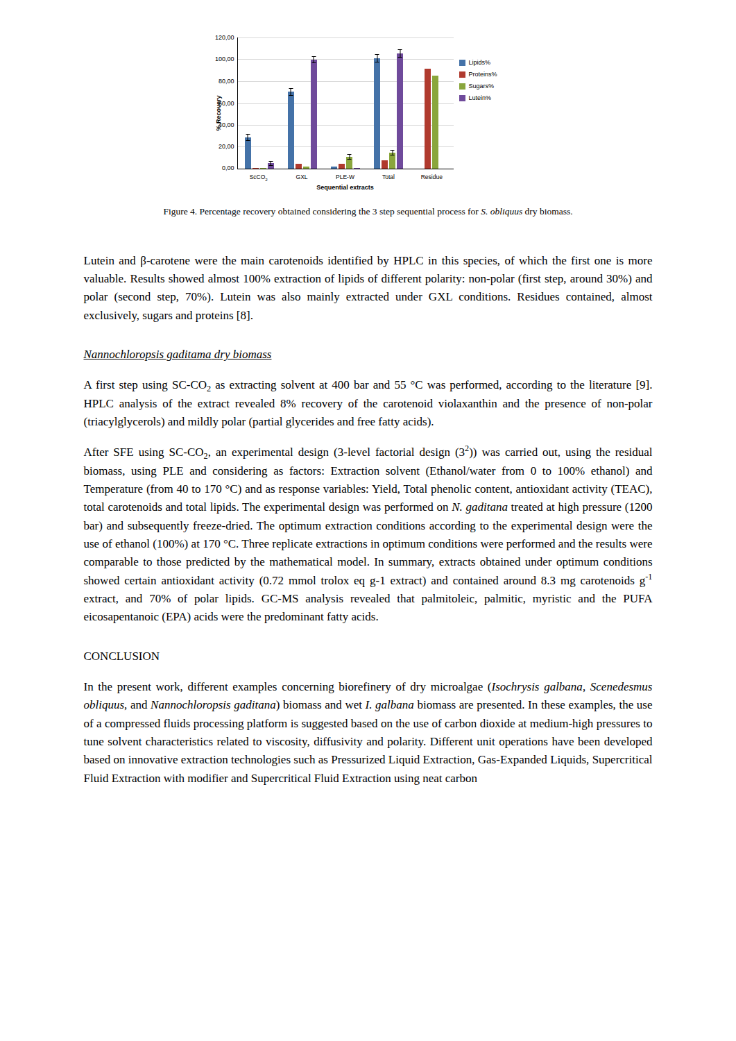% Recovery
120,00
100,00
80,00
60,00
40,00
20,00
0,00
ScCO2 GXL PLE-W Total Residue
Sequential extracts
Lipids%
Proteins%
Sugars%
Lutein%
Figure 4. Percentage recovery obtained considering the 3 step sequential process for S. obliquus dry biomass.
Lutein and β-carotene were the main carotenoids identified by HPLC in this species, of which the first one is more valuable. Results showed almost 100% extraction of lipids of different polarity: non-polar (first step, around 30%) and polar (second step, 70%). Lutein was also mainly extracted under GXL conditions. Residues contained, almost exclusively, sugars and proteins [8].
Nannochloropsis gaditama dry biomass
A first step using SC-CO2 as extracting solvent at 400 bar and 55 °C was performed, according to the literature [9]. HPLC analysis of the extract revealed 8% recovery of the carotenoid violaxanthin and the presence of non-polar (triacylglycerols) and mildly polar (partial glycerides and free fatty acids).
After SFE using SC-CO2, an experimental design (3-level factorial design (32)) was carried out, using the residual biomass, using PLE and considering as factors: Extraction solvent (Ethanol/water from 0 to 100% ethanol) and Temperature (from 40 to 170 °C) and as response variables: Yield, Total phenolic content, antioxidant activity (TEAC), total carotenoids and total lipids. The experimental design was performed on N. gaditana treated at high pressure (1200 bar) and subsequently freeze-dried. The optimum extraction conditions according to the experimental design were the use of ethanol (100%) at 170 °C. Three replicate extractions in optimum conditions were performed and the results were comparable to those predicted by the mathematical model. In summary, extracts obtained under optimum conditions showed certain antioxidant activity (0.72 mmol trolox eq g-1 extract) and contained around 8.3 mg carotenoids g-1 extract, and 70% of polar lipids. GC-MS analysis revealed that palmitoleic, palmitic, myristic and the PUFA eicosapentanoic (EPA) acids were the predominant fatty acids.
CONCLUSION
In the present work, different examples concerning biorefinery of dry microalgae (Isochrysis galbana, Scenedesmus obliquus, and Nannochloropsis gaditana) biomass and wet I. galbana biomass are presented. In these examples, the use of a compressed fluids processing platform is suggested based on the use of carbon dioxide at medium-high pressures to tune solvent characteristics related to viscosity, diffusivity and polarity. Different unit operations have been developed based on innovative extraction technologies such as Pressurized Liquid Extraction, Gas-Expanded Liquids, Supercritical Fluid Extraction with modifier and Supercritical Fluid Extraction using neat carbon